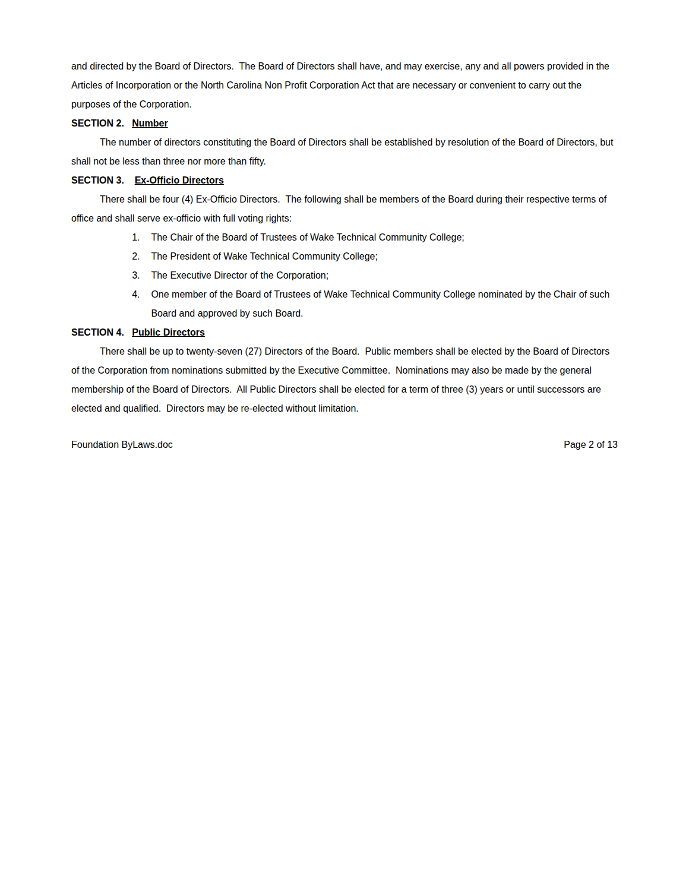and directed by the Board of Directors. The Board of Directors shall have, and may exercise, any and all powers provided in the Articles of Incorporation or the North Carolina Non Profit Corporation Act that are necessary or convenient to carry out the purposes of the Corporation.
SECTION 2. Number
The number of directors constituting the Board of Directors shall be established by resolution of the Board of Directors, but shall not be less than three nor more than fifty.
SECTION 3. Ex-Officio Directors
There shall be four (4) Ex-Officio Directors. The following shall be members of the Board during their respective terms of office and shall serve ex-officio with full voting rights:
The Chair of the Board of Trustees of Wake Technical Community College;
The President of Wake Technical Community College;
The Executive Director of the Corporation;
One member of the Board of Trustees of Wake Technical Community College nominated by the Chair of such Board and approved by such Board.
SECTION 4. Public Directors
There shall be up to twenty-seven (27) Directors of the Board. Public members shall be elected by the Board of Directors of the Corporation from nominations submitted by the Executive Committee. Nominations may also be made by the general membership of the Board of Directors. All Public Directors shall be elected for a term of three (3) years or until successors are elected and qualified. Directors may be re-elected without limitation.
Foundation ByLaws.doc Page 2 of 13